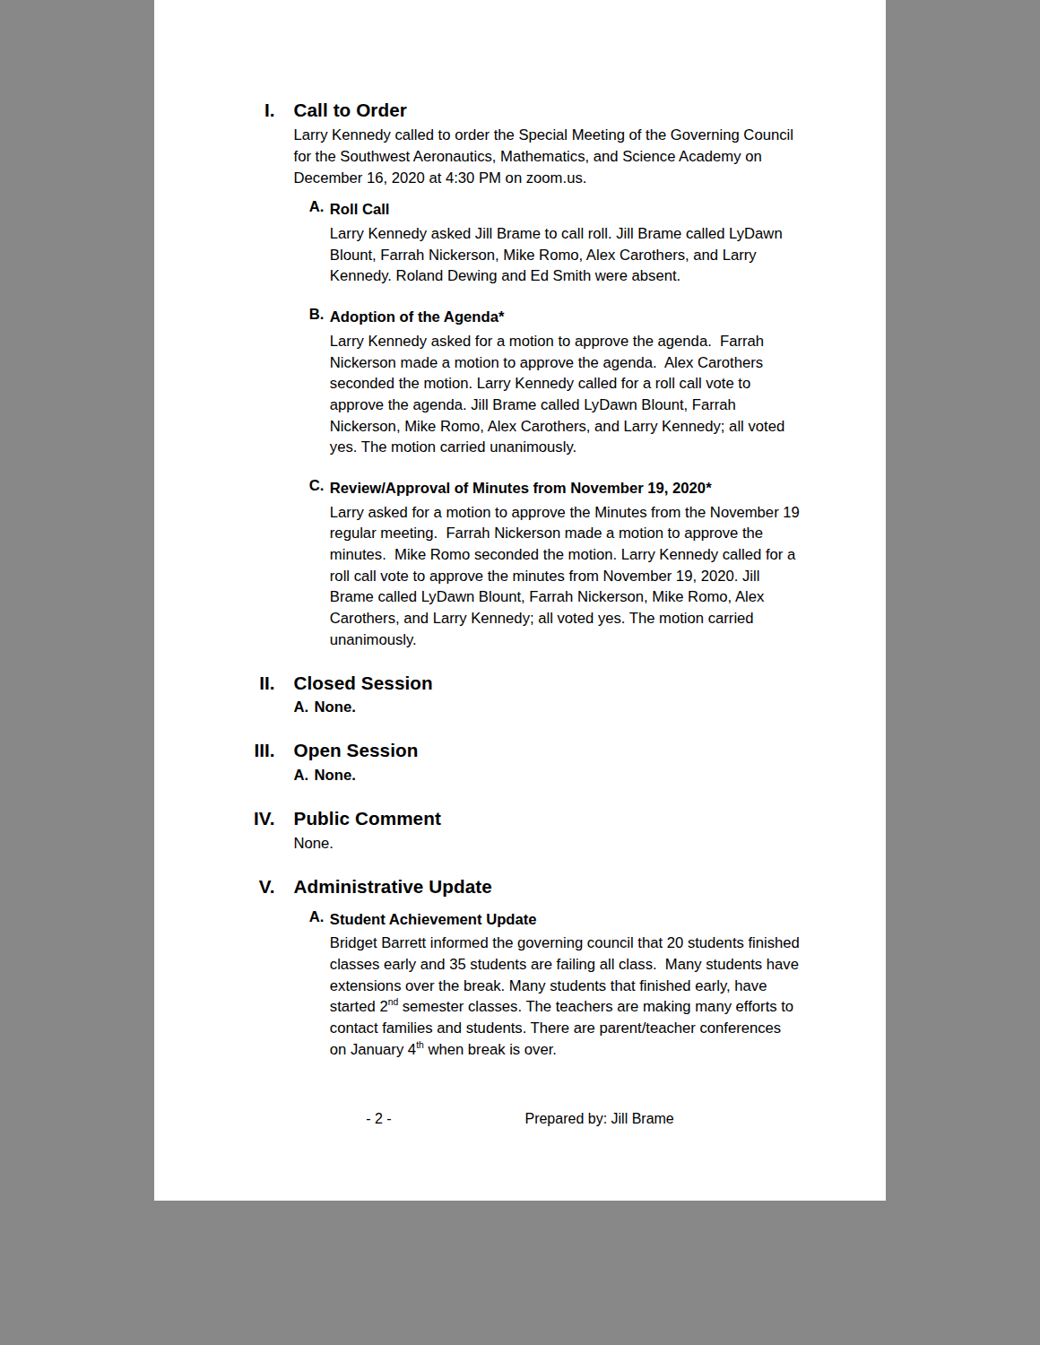I.
Call to Order
Larry Kennedy called to order the Special Meeting of the Governing Council for the Southwest Aeronautics, Mathematics, and Science Academy on December 16, 2020 at 4:30 PM on zoom.us.
A.
Roll Call
Larry Kennedy asked Jill Brame to call roll. Jill Brame called LyDawn Blount, Farrah Nickerson, Mike Romo, Alex Carothers, and Larry Kennedy. Roland Dewing and Ed Smith were absent.
B.
Adoption of the Agenda*
Larry Kennedy asked for a motion to approve the agenda. Farrah Nickerson made a motion to approve the agenda. Alex Carothers seconded the motion. Larry Kennedy called for a roll call vote to approve the agenda. Jill Brame called LyDawn Blount, Farrah Nickerson, Mike Romo, Alex Carothers, and Larry Kennedy; all voted yes. The motion carried unanimously.
C.
Review/Approval of Minutes from November 19, 2020*
Larry asked for a motion to approve the Minutes from the November 19 regular meeting. Farrah Nickerson made a motion to approve the minutes. Mike Romo seconded the motion. Larry Kennedy called for a roll call vote to approve the minutes from November 19, 2020. Jill Brame called LyDawn Blount, Farrah Nickerson, Mike Romo, Alex Carothers, and Larry Kennedy; all voted yes. The motion carried unanimously.
II.
Closed Session
A. None.
III.
Open Session
A. None.
IV.
Public Comment
None.
V.
Administrative Update
A.
Student Achievement Update
Bridget Barrett informed the governing council that 20 students finished classes early and 35 students are failing all class. Many students have extensions over the break. Many students that finished early, have started 2nd semester classes. The teachers are making many efforts to contact families and students. There are parent/teacher conferences on January 4th when break is over.
- 2 - Prepared by: Jill Brame